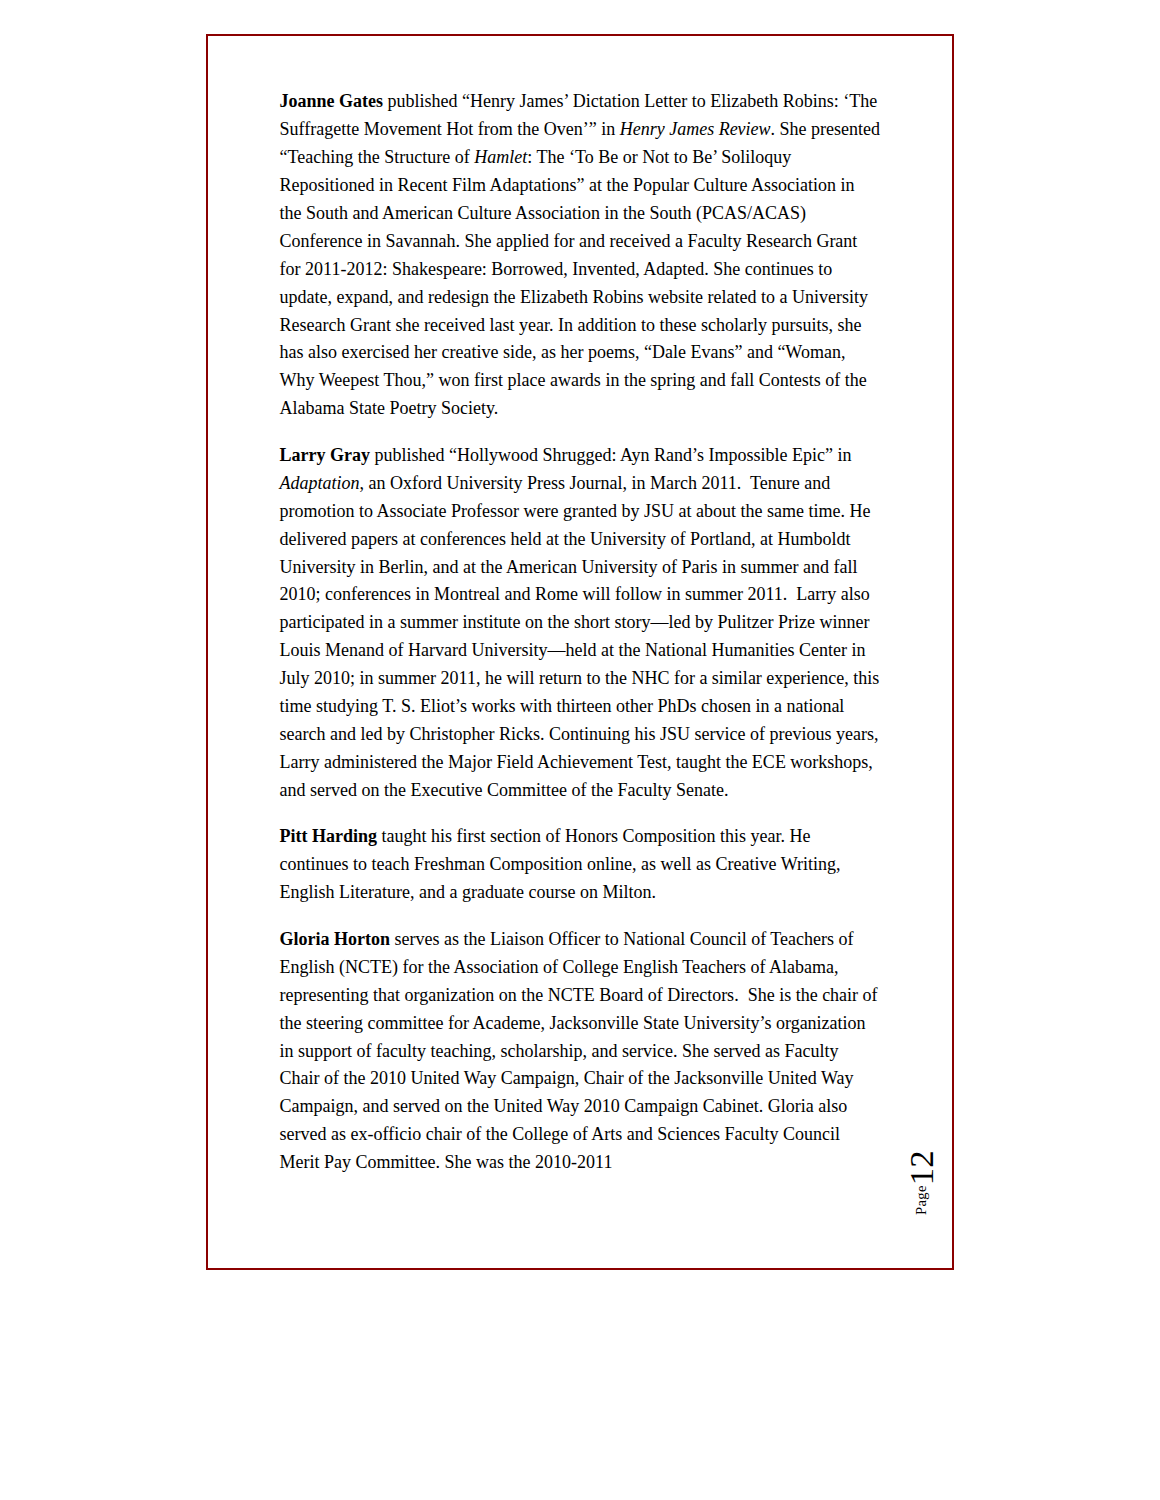Joanne Gates published “Henry James’ Dictation Letter to Elizabeth Robins: ‘The Suffragette Movement Hot from the Oven’” in Henry James Review. She presented “Teaching the Structure of Hamlet: The ‘To Be or Not to Be’ Soliloquy Repositioned in Recent Film Adaptations” at the Popular Culture Association in the South and American Culture Association in the South (PCAS/ACAS) Conference in Savannah. She applied for and received a Faculty Research Grant for 2011-2012: Shakespeare: Borrowed, Invented, Adapted. She continues to update, expand, and redesign the Elizabeth Robins website related to a University Research Grant she received last year. In addition to these scholarly pursuits, she has also exercised her creative side, as her poems, “Dale Evans” and “Woman, Why Weepest Thou,” won first place awards in the spring and fall Contests of the Alabama State Poetry Society.
Larry Gray published “Hollywood Shrugged: Ayn Rand’s Impossible Epic” in Adaptation, an Oxford University Press Journal, in March 2011. Tenure and promotion to Associate Professor were granted by JSU at about the same time. He delivered papers at conferences held at the University of Portland, at Humboldt University in Berlin, and at the American University of Paris in summer and fall 2010; conferences in Montreal and Rome will follow in summer 2011. Larry also participated in a summer institute on the short story—led by Pulitzer Prize winner Louis Menand of Harvard University—held at the National Humanities Center in July 2010; in summer 2011, he will return to the NHC for a similar experience, this time studying T. S. Eliot’s works with thirteen other PhDs chosen in a national search and led by Christopher Ricks. Continuing his JSU service of previous years, Larry administered the Major Field Achievement Test, taught the ECE workshops, and served on the Executive Committee of the Faculty Senate.
Pitt Harding taught his first section of Honors Composition this year. He continues to teach Freshman Composition online, as well as Creative Writing, English Literature, and a graduate course on Milton.
Gloria Horton serves as the Liaison Officer to National Council of Teachers of English (NCTE) for the Association of College English Teachers of Alabama, representing that organization on the NCTE Board of Directors. She is the chair of the steering committee for Academe, Jacksonville State University’s organization in support of faculty teaching, scholarship, and service. She served as Faculty Chair of the 2010 United Way Campaign, Chair of the Jacksonville United Way Campaign, and served on the United Way 2010 Campaign Cabinet. Gloria also served as ex-officio chair of the College of Arts and Sciences Faculty Council Merit Pay Committee. She was the 2010-2011
Page12